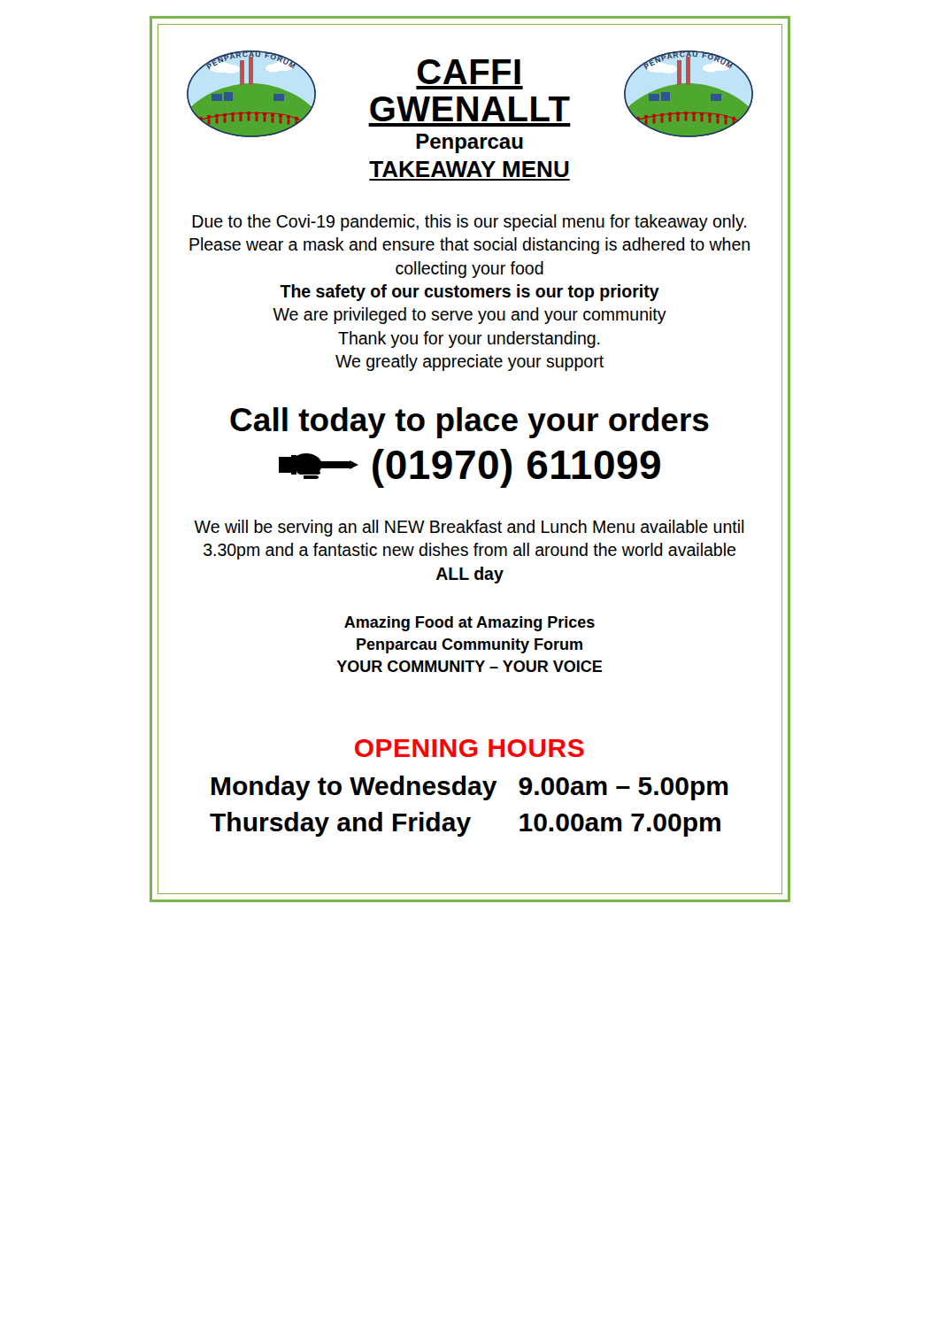PENPARCAU FORUM
CAFFI GWENALLT
Penparcau
TAKEAWAY MENU
PENPARCAU FORUM
Due to the Covi-19 pandemic, this is our special menu for takeaway only. Please wear a mask and ensure that social distancing is adhered to when collecting your food
The safety of our customers is our top priority
We are privileged to serve you and your community
Thank you for your understanding.
We greatly appreciate your support
Call today to place your orders
(01970) 611099
We will be serving an all NEW Breakfast and Lunch Menu available until 3.30pm and a fantastic new dishes from all around the world available ALL day
Amazing Food at Amazing Prices
Penparcau Community Forum
YOUR COMMUNITY – YOUR VOICE
OPENING HOURS
| Monday to Wednesday | 9.00am – 5.00pm |
| Thursday and Friday | 10.00am 7.00pm |